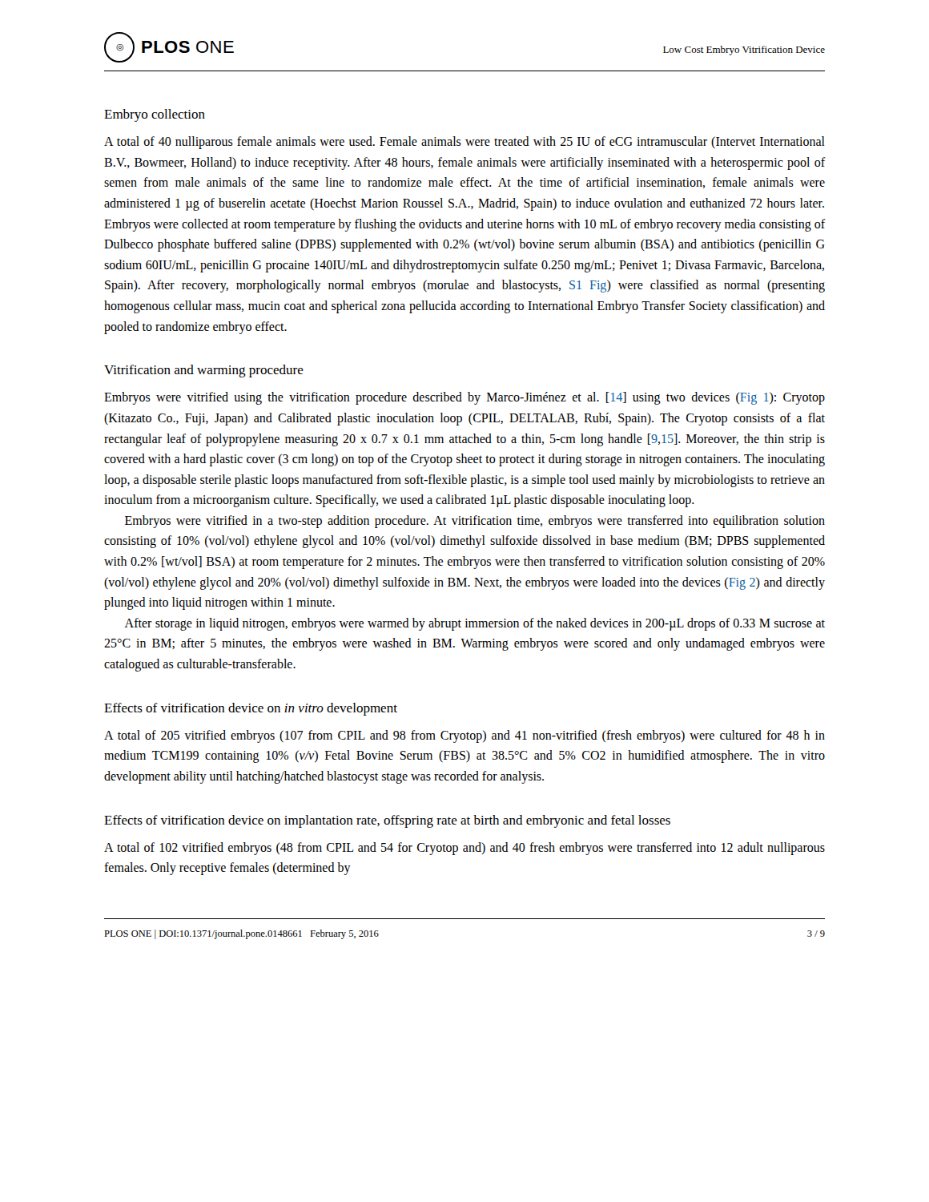◎ PLOSONE
Low Cost Embryo Vitrification Device
Embryo collection
A total of 40 nulliparous female animals were used. Female animals were treated with 25 IU of eCG intramuscular (Intervet International B.V., Bowmeer, Holland) to induce receptivity. After 48 hours, female animals were artificially inseminated with a heterospermic pool of semen from male animals of the same line to randomize male effect. At the time of artificial insemination, female animals were administered 1 µg of buserelin acetate (Hoechst Marion Roussel S.A., Madrid, Spain) to induce ovulation and euthanized 72 hours later. Embryos were collected at room temperature by flushing the oviducts and uterine horns with 10 mL of embryo recovery media consisting of Dulbecco phosphate buffered saline (DPBS) supplemented with 0.2% (wt/vol) bovine serum albumin (BSA) and antibiotics (penicillin G sodium 60IU/mL, penicillin G procaine 140IU/mL and dihydrostreptomycin sulfate 0.250 mg/mL; Penivet 1; Divasa Farmavic, Barcelona, Spain). After recovery, morphologically normal embryos (morulae and blastocysts, S1 Fig) were classified as normal (presenting homogenous cellular mass, mucin coat and spherical zona pellucida according to International Embryo Transfer Society classification) and pooled to randomize embryo effect.
Vitrification and warming procedure
Embryos were vitrified using the vitrification procedure described by Marco-Jiménez et al. [14] using two devices (Fig 1): Cryotop (Kitazato Co., Fuji, Japan) and Calibrated plastic inoculation loop (CPIL, DELTALAB, Rubí, Spain). The Cryotop consists of a flat rectangular leaf of polypropylene measuring 20 x 0.7 x 0.1 mm attached to a thin, 5-cm long handle [9,15]. Moreover, the thin strip is covered with a hard plastic cover (3 cm long) on top of the Cryotop sheet to protect it during storage in nitrogen containers. The inoculating loop, a disposable sterile plastic loops manufactured from soft-flexible plastic, is a simple tool used mainly by microbiologists to retrieve an inoculum from a microorganism culture. Specifically, we used a calibrated 1µL plastic disposable inoculating loop.
Embryos were vitrified in a two-step addition procedure. At vitrification time, embryos were transferred into equilibration solution consisting of 10% (vol/vol) ethylene glycol and 10% (vol/vol) dimethyl sulfoxide dissolved in base medium (BM; DPBS supplemented with 0.2% [wt/vol] BSA) at room temperature for 2 minutes. The embryos were then transferred to vitrification solution consisting of 20% (vol/vol) ethylene glycol and 20% (vol/vol) dimethyl sulfoxide in BM. Next, the embryos were loaded into the devices (Fig 2) and directly plunged into liquid nitrogen within 1 minute.
After storage in liquid nitrogen, embryos were warmed by abrupt immersion of the naked devices in 200-µL drops of 0.33 M sucrose at 25°C in BM; after 5 minutes, the embryos were washed in BM. Warming embryos were scored and only undamaged embryos were catalogued as culturable-transferable.
Effects of vitrification device on in vitro development
A total of 205 vitrified embryos (107 from CPIL and 98 from Cryotop) and 41 non-vitrified (fresh embryos) were cultured for 48 h in medium TCM199 containing 10% (v/v) Fetal Bovine Serum (FBS) at 38.5°C and 5% CO2 in humidified atmosphere. The in vitro development ability until hatching/hatched blastocyst stage was recorded for analysis.
Effects of vitrification device on implantation rate, offspring rate at birth and embryonic and fetal losses
A total of 102 vitrified embryos (48 from CPIL and 54 for Cryotop and) and 40 fresh embryos were transferred into 12 adult nulliparous females. Only receptive females (determined by
PLOS ONE | DOI:10.1371/journal.pone.0148661 February 5, 2016
3 / 9